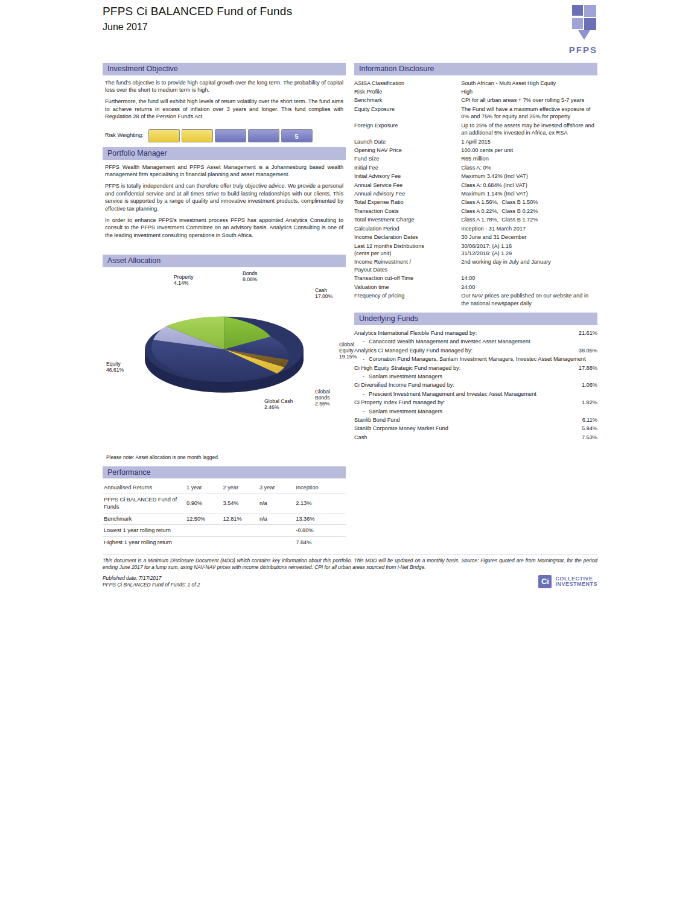PFPS Ci BALANCED Fund of Funds
June 2017
PFPS
Investment Objective
The fund’s objective is to provide high capital growth over the long term. The probability of capital loss over the short to medium term is high.
Furthermore, the fund will exhibit high levels of return volatility over the short term. The fund aims to achieve returns in excess of inflation over 3 years and longer. This fund complies with Regulation 28 of the Pension Funds Act.
Risk Weighting: 5
Portfolio Manager
PFPS Wealth Management and PFPS Asset Management is a Johannesburg based wealth management firm specialising in financial planning and asset management.
PFPS is totally independent and can therefore offer truly objective advice. We provide a personal and confidential service and at all times strive to build lasting relationships with our clients. This service is supported by a range of quality and innovative investment products, complimented by effective tax planning.
In order to enhance PFPS’s investment process PFPS has appointed Analytics Consulting to consult to the PFPS Investment Committee on an advisory basis. Analytics Consulting is one of the leading investment consulting operations in South Africa.
Asset Allocation
Property
4.14% Bonds
8.08% Cash
17.00% Global Equity
19.15% Global Bonds
2.56% Global Cash
2.46% Equity
46.61%
Please note: Asset allocation is one month lagged.
Performance
| Annualised Returns | 1 year | 2 year | 3 year | Inception |
| --- | --- | --- | --- | --- |
| PFPS Ci BALANCED Fund of Funds | 0.90% | 3.54% | n/a | 2.13% |
| Benchmark | 12.50% | 12.81% | n/a | 13.36% |
| Lowest 1 year rolling return | -0.80% |
| Highest 1 year rolling return | 7.84% |
Information Disclosure
| ASISA Classification | South African - Multi Asset High Equity |
| Risk Profile | High |
| Benchmark | CPI for all urban areas + 7% over rolling 5-7 years |
| Equity Exposure | The Fund will have a maximum effective exposure of 0% and 75% for equity and 25% for property |
| Foreign Exposure | Up to 25% of the assets may be invested offshore and an additional 5% invested in Africa, ex RSA |
| Launch Date | 1 April 2015 |
| Opening NAV Price | 100.00 cents per unit |
| Fund Size | R65 million |
| Initial Fee | Class A: 0% |
| Initial Advisory Fee | Maximum 3.42% (Incl VAT) |
| Annual Service Fee | Class A: 0.684% (Incl VAT) |
| Annual Advisory Fee | Maximum 1.14% (Incl VAT) |
| Total Expense Ratio | Class A 1.56%, Class B 1.50% |
| Transaction Costs | Class A 0.22%, Class B 0.22% |
| Total Investment Charge | Class A 1.78%, Class B 1.72% |
| Calculation Period | Inception - 31 March 2017 |
| Income Declaration Dates | 30 June and 31 December |
| Last 12 months Distributions (cents per unit) | 30/06/2017: (A) 1.16 31/12/2016: (A) 1.29 |
| Income Reinvestment / Payout Dates | 2nd working day in July and January |
| Transaction cut-off Time | 14:00 |
| Valuation time | 24:00 |
| Frequency of pricing | Our NAV prices are published on our website and in the national newspaper daily. |
Underlying Funds
| Analytics International Flexible Fund managed by: | 21.61% |
| Canaccord Wealth Management and Investec Asset Management |
| Analytics Ci Managed Equity Fund managed by: | 38.05% |
| Coronation Fund Managers, Sanlam Investment Managers, Investec Asset Management |
| Ci High Equity Strategic Fund managed by: | 17.88% |
| Sanlam Investment Managers |
| Ci Diversified Income Fund managed by: | 1.06% |
| Prescient Investment Management and Investec Asset Management |
| Ci Property Index Fund managed by: | 1.82% |
| Sanlam Investment Managers |
| Stanlib Bond Fund | 6.11% |
| Stanlib Corporate Money Market Fund | 5.94% |
| Cash | 7.53% |
This document is a Minimum Disclosure Document (MDD) which contains key information about this portfolio. This MDD will be updated on a monthly basis. Source: Figures quoted are from Morningstar, for the period ending June 2017 for a lump sum, using NAV-NAV prices with income distributions reinvested. CPI for all urban areas sourced from I-Net Bridge.
Published date: 7/17/2017
PFPS Ci BALANCED Fund of Funds: 1 of 2
Ci
COLLECTIVE
INVESTMENTS